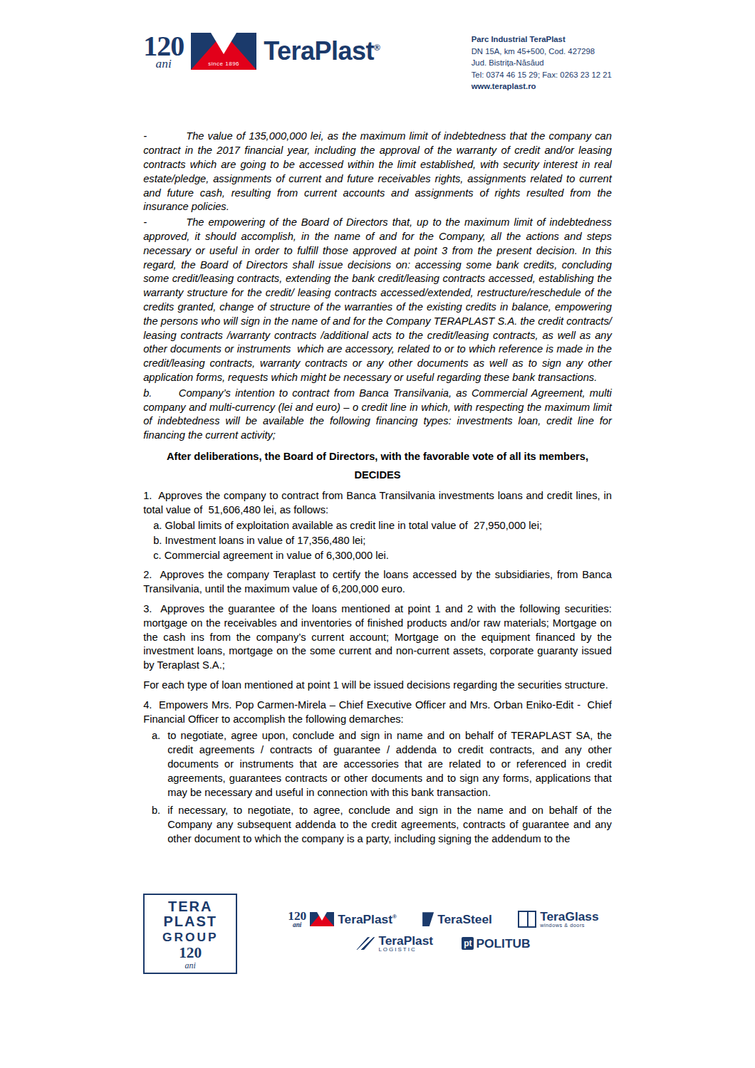120
ani
since 1896
TeraPlast®
Parc Industrial TeraPlast
DN 15A, km 45+500, Cod. 427298
Jud. Bistrița-Năsăud
Tel: 0374 46 15 29; Fax: 0263 23 12 21
www.teraplast.ro
-The value of 135,000,000 lei, as the maximum limit of indebtedness that the company can contract in the 2017 financial year, including the approval of the warranty of credit and/or leasing contracts which are going to be accessed within the limit established, with security interest in real estate/pledge, assignments of current and future receivables rights, assignments related to current and future cash, resulting from current accounts and assignments of rights resulted from the insurance policies.
-The empowering of the Board of Directors that, up to the maximum limit of indebtedness approved, it should accomplish, in the name of and for the Company, all the actions and steps necessary or useful in order to fulfill those approved at point 3 from the present decision. In this regard, the Board of Directors shall issue decisions on: accessing some bank credits, concluding some credit/leasing contracts, extending the bank credit/leasing contracts accessed, establishing the warranty structure for the credit/ leasing contracts accessed/extended, restructure/reschedule of the credits granted, change of structure of the warranties of the existing credits in balance, empowering the persons who will sign in the name of and for the Company TERAPLAST S.A. the credit contracts/ leasing contracts /warranty contracts /additional acts to the credit/leasing contracts, as well as any other documents or instruments which are accessory, related to or to which reference is made in the credit/leasing contracts, warranty contracts or any other documents as well as to sign any other application forms, requests which might be necessary or useful regarding these bank transactions.
b. Company’s intention to contract from Banca Transilvania, as Commercial Agreement, multi company and multi-currency (lei and euro) – o credit line in which, with respecting the maximum limit of indebtedness will be available the following financing types: investments loan, credit line for financing the current activity;
After deliberations, the Board of Directors, with the favorable vote of all its members,
DECIDES
1. Approves the company to contract from Banca Transilvania investments loans and credit lines, in total value of 51,606,480 lei, as follows:
a. Global limits of exploitation available as credit line in total value of 27,950,000 lei;
b. Investment loans in value of 17,356,480 lei;
c. Commercial agreement in value of 6,300,000 lei.
2. Approves the company Teraplast to certify the loans accessed by the subsidiaries, from Banca Transilvania, until the maximum value of 6,200,000 euro.
3. Approves the guarantee of the loans mentioned at point 1 and 2 with the following securities: mortgage on the receivables and inventories of finished products and/or raw materials; Mortgage on the cash ins from the company’s current account; Mortgage on the equipment financed by the investment loans, mortgage on the some current and non-current assets, corporate guaranty issued by Teraplast S.A.;
For each type of loan mentioned at point 1 will be issued decisions regarding the securities structure.
4. Empowers Mrs. Pop Carmen-Mirela – Chief Executive Officer and Mrs. Orban Eniko-Edit - Chief Financial Officer to accomplish the following demarches:
to negotiate, agree upon, conclude and sign in name and on behalf of TERAPLAST SA, the credit agreements / contracts of guarantee / addenda to credit contracts, and any other documents or instruments that are accessories that are related to or referenced in credit agreements, guarantees contracts or other documents and to sign any forms, applications that may be necessary and useful in connection with this bank transaction.
if necessary, to negotiate, to agree, conclude and sign in the name and on behalf of the Company any subsequent addenda to the credit agreements, contracts of guarantee and any other document to which the company is a party, including signing the addendum to the
TERA
PLAST
GROUP
120
ani
120
ani
TeraPlast®
TeraSteel
TeraGlasswindows & doors
TeraPlastLOGISTIC
pt POLITUB